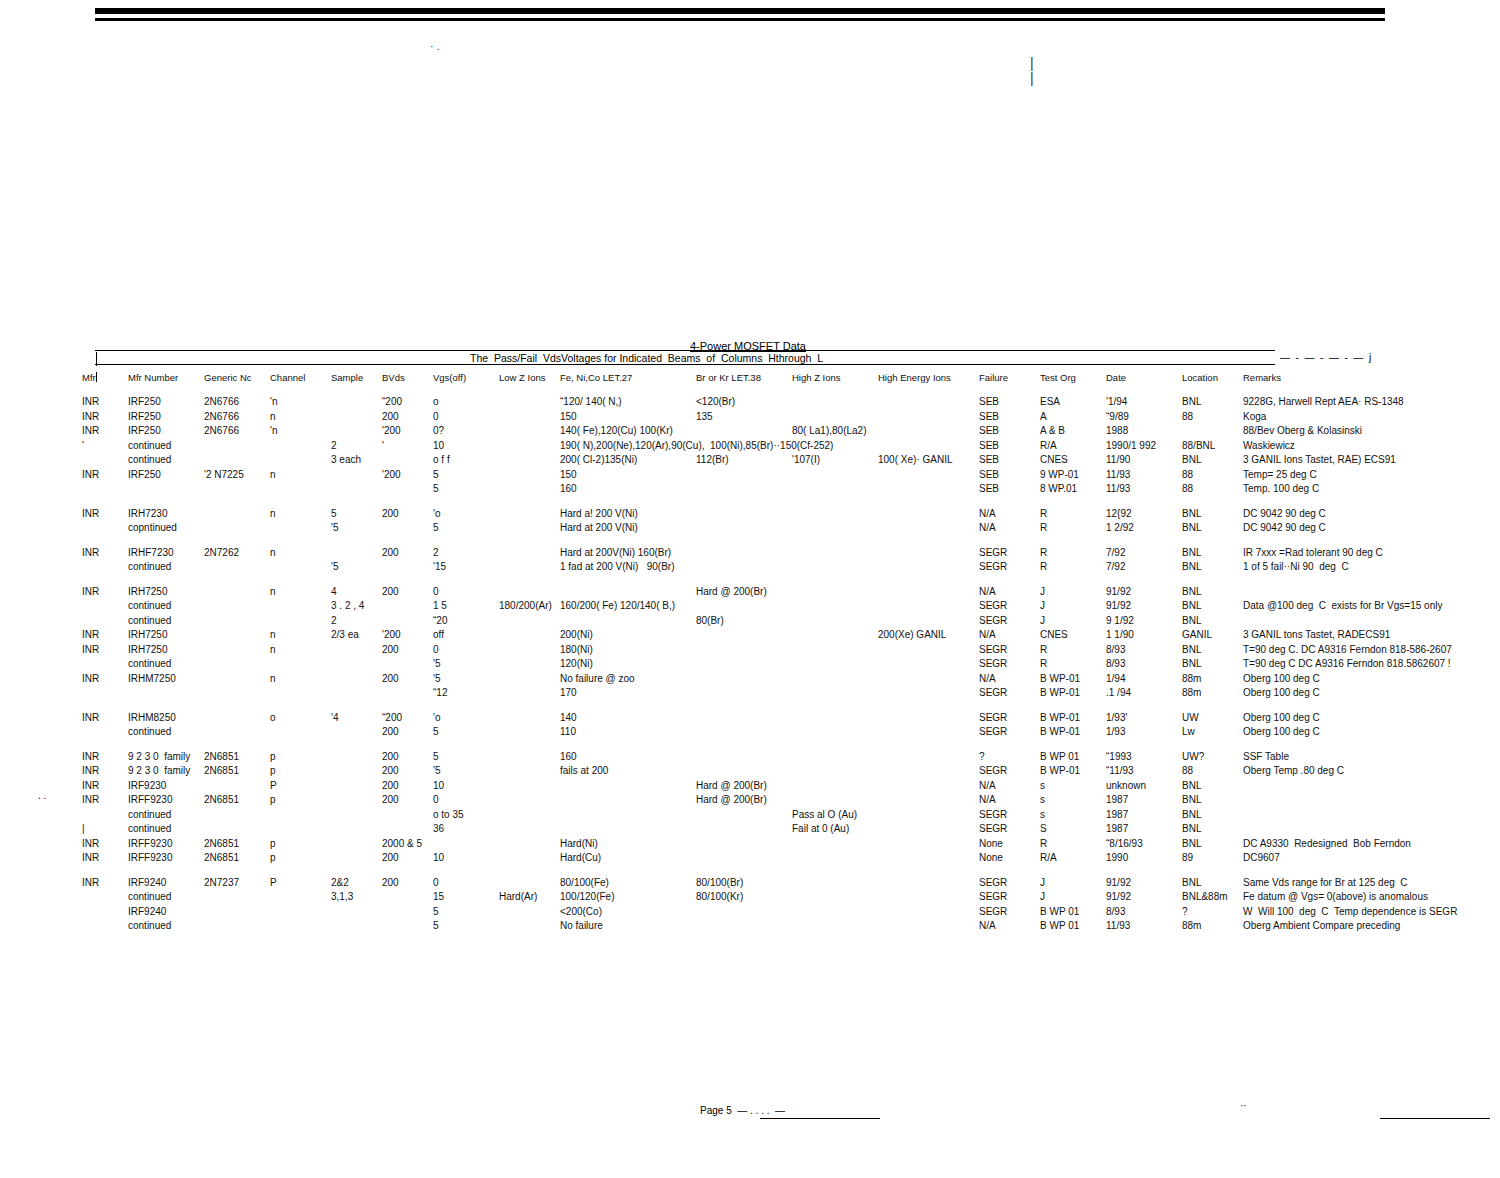· .
|
|
4-Power MOSFET Data
The Pass/Fail VdsVoltages for Indicated Beams of Columns Hthrough L
— - — - — - — j
| Mfr | Mfr Number | Generic Nc | Channel | Sample | BVds | Vgs(off) | Low Z Ions | Fe, Ni,Co LET.27 | Br or Kr LET.38 | High Z Ions | High Energy Ions | Failure | Test Org | Date | Location | Remarks |
| --- | --- | --- | --- | --- | --- | --- | --- | --- | --- | --- | --- | --- | --- | --- | --- | --- |
| INR | IRF250 | 2N6766 | 'n | | “200 | o | | “120/ 140( N,) | <120(Br) | | | SEB | ESA | '1/94 | BNL | 9228G, Harwell Rept AEA· RS-1348 |
| INR | IRF250 | 2N6766 | n | | 200 | 0 | | 150 | 135 | | | SEB | A | “9/89 | 88 | Koga |
| INR | IRF250 | 2N6766 | 'n | | '200 | 0? | | 140( Fe),120(Cu) 100(Kr) | | 80( La1),80(La2) | | SEB | A & B | 1988 | | 88/Bev Oberg & Kolasinski |
| ' | continued | | | 2 | ' | 10 | | 190( N),200(Ne),120(Ar),90(Cu), 100(Ni),85(Br)··150(Cf-252) | SEB | R/A | 1990/1 992 | 88/BNL | Waskiewicz |
| | continued | | | 3 each | | o f f | | 200( Cl-2)135(Ni) | 112(Br) | '107(I) | 100( Xe)· GANIL | SEB | CNES | 11/90 | BNL | 3 GANIL Ions Tastet, RAE) ECS91 |
| INR | IRF250 | '2 N7225 | n | | '200 | 5 | | 150 | | | | SEB | 9 WP-01 | 11/93 | 88 | Temp= 25 deg C |
| | | | | | | 5 | | 160 | | | | SEB | 8 WP.01 | 11/93 | 88 | Temp. 100 deg C |
| INR | IRH7230 | | n | 5 | 200 | 'o | | Hard a! 200 V(Ni) | | | | N/A | R | 12{92 | BNL | DC 9042 90 deg C |
| | copntinued | | | '5 | | 5 | | Hard at 200 V(Ni) | | | | N/A | R | 1 2/92 | BNL | DC 9042 90 deg C |
| INR | IRHF7230 | 2N7262 | n | | 200 | 2 | | Hard at 200V(Ni) 160(Br) | | | | SEGR | R | 7/92 | BNL | IR 7xxx =Rad tolerant 90 deg C |
| | continued | | | '5 | | '15 | | 1 fad at 200 V(Ni) 90(Br) | | | | SEGR | R | 7/92 | BNL | 1 of 5 fail··Ni 90 deg C |
| INR | IRH7250 | | n | 4 | 200 | 0 | | | Hard @ 200(Br) | | | N/A | J | 91/92 | BNL | |
| | continued | | | 3 . 2 , 4 | | 1 5 | 180/200(Ar) | 160/200( Fe) 120/140( B,) | | | | SEGR | J | 91/92 | BNL | Data @100 deg C exists for Br Vgs=15 only |
| | continued | | | 2 | | “20 | | | 80(Br) | | | SEGR | J | 9 1/92 | BNL | |
| INR | IRH7250 | | n | 2/3 ea | '200 | off | | 200(Ni) | | | 200(Xe) GANIL | N/A | CNES | 1 1/90 | GANIL | 3 GANIL tons Tastet, RADECS91 |
| INR | IRH7250 | | n | | 200 | 0 | | 180(Ni) | | | | SEGR | R | 8/93 | BNL | T=90 deg C. DC A9316 Ferndon 818-586-2607 |
| | continued | | | | | '5 | | 120(Ni) | | | | SEGR | R | 8/93 | BNL | T=90 deg C DC A9316 Ferndon 818.5862607 ! |
| INR | IRHM7250 | | n | | 200 | '5 | | No failure @ zoo | | | | N/A | B WP-01 | 1/94 | 88m | Oberg 100 deg C |
| | | | | | | “12 | | 170 | | | | SEGR | B WP-01 | .1 /94 | 88m | Oberg 100 deg C |
| INR | IRHM8250 | | o | '4 | “200 | 'o | | 140 | | | | SEGR | B WP-01 | 1/93' | UW | Oberg 100 deg C |
| | continued | | | | 200 | 5 | | 110 | | | | SEGR | B WP-01 | 1/93 | Lw | Oberg 100 deg C |
| INR | 9 2 3 0 family | 2N6851 | p | | 200 | 5 | | 160 | | | | ? | B WP 01 | “1993 | UW? | SSF Table |
| INR | 9 2 3 0 family | 2N6851 | p | | 200 | '5 | | fails at 200 | | | | SEGR | B WP-01 | “11/93 | 88 | Oberg Temp .80 deg C |
| INR | IRF9230 | | P | | 200 | 10 | | | Hard @ 200(Br) | | | N/A | s | unknown | BNL | |
| INR | IRFF9230 | 2N6851 | p | | 200 | 0 | | | Hard @ 200(Br) | | | N/A | s | 1987 | BNL | |
| | continued | | | | | o to 35 | | | | Pass al O (Au) | | SEGR | s | 1987 | BNL | |
| / | continued | | | | | 36 | | | | Fail at 0 (Au) | | SEGR | S | 1987 | BNL | |
| INR | IRFF9230 | 2N6851 | p | | 2000 & 5 | | | Hard(Ni) | | | | None | R | “8/16/93 | BNL | DC A9330 Redesigned Bob Ferndon |
| INR | IRFF9230 | 2N6851 | p | | 200 | 10 | | Hard(Cu) | | | | None | R/A | 1990 | 89 | DC9607 |
| INR | IRF9240 | 2N7237 | P | 2&2 | 200 | 0 | | 80/100(Fe) | 80/100(Br) | | | SEGR | J | 91/92 | BNL | Same Vds range for Br at 125 deg C |
| | continued | | | 3,1,3 | | 15 | Hard(Ar) | 100/120(Fe) | 80/100(Kr) | | | SEGR | J | 91/92 | BNL&88m | Fe datum @ Vgs= 0(above) is anomalous |
| | IRF9240 | | | | | 5 | | <200(Co) | | | | SEGR | B WP 01 | 8/93 | ? | W Will 100 deg C Temp dependence is SEGR |
| | continued | | | | | 5 | | No failure | | | | N/A | B WP 01 | 11/93 | 88m | Oberg Ambient Compare preceding |
Page 5 — . . . . —
··
. .